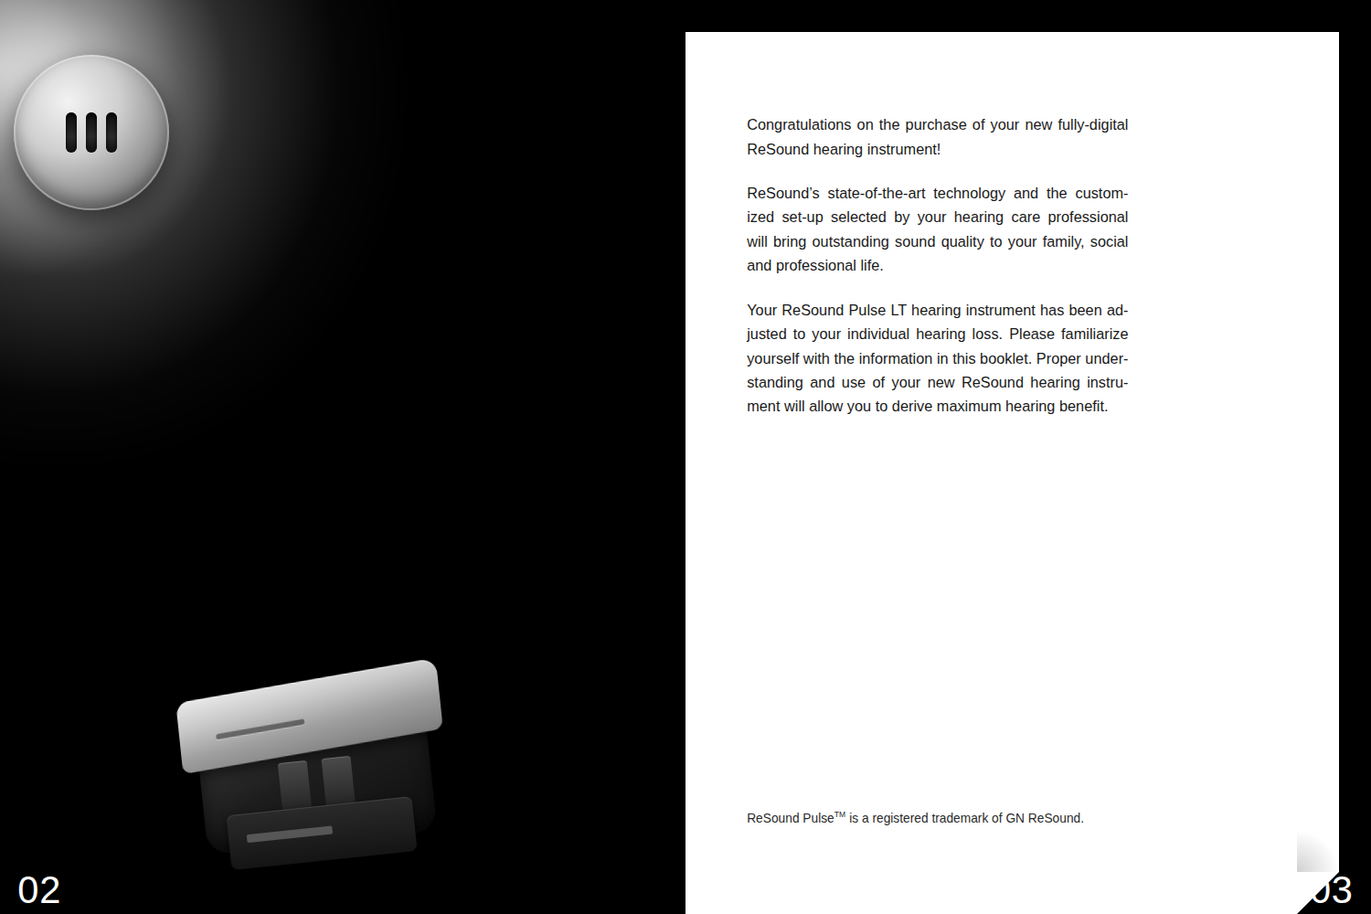02
Congratulations on the purchase of your new fully-digital ReSound hearing instrument!
ReSound’s state-of-the-art technology and the customized set-up selected by your hearing care professional will bring outstanding sound quality to your family, social and professional life.
Your ReSound Pulse LT hearing instrument has been adjusted to your individual hearing loss. Please familiarize yourself with the information in this booklet. Proper understanding and use of your new ReSound hearing instrument will allow you to derive maximum hearing benefit.
ReSound PulseTM is a registered trademark of GN ReSound.
03